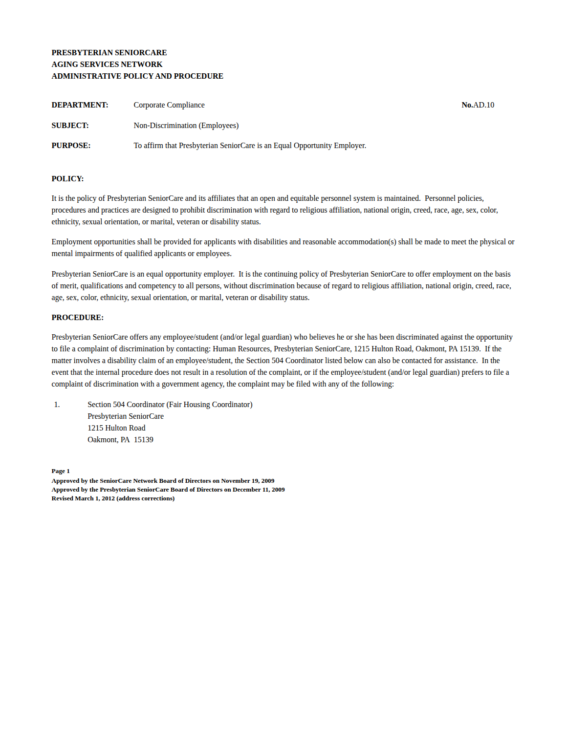PRESBYTERIAN SENIORCARE
AGING SERVICES NETWORK
ADMINISTRATIVE POLICY AND PROCEDURE
| DEPARTMENT: | Corporate Compliance | No. | AD.10 |
| SUBJECT: | Non-Discrimination (Employees) |
| PURPOSE: | To affirm that Presbyterian SeniorCare is an Equal Opportunity Employer. |
POLICY:
It is the policy of Presbyterian SeniorCare and its affiliates that an open and equitable personnel system is maintained. Personnel policies, procedures and practices are designed to prohibit discrimination with regard to religious affiliation, national origin, creed, race, age, sex, color, ethnicity, sexual orientation, or marital, veteran or disability status.
Employment opportunities shall be provided for applicants with disabilities and reasonable accommodation(s) shall be made to meet the physical or mental impairments of qualified applicants or employees.
Presbyterian SeniorCare is an equal opportunity employer. It is the continuing policy of Presbyterian SeniorCare to offer employment on the basis of merit, qualifications and competency to all persons, without discrimination because of regard to religious affiliation, national origin, creed, race, age, sex, color, ethnicity, sexual orientation, or marital, veteran or disability status.
PROCEDURE:
Presbyterian SeniorCare offers any employee/student (and/or legal guardian) who believes he or she has been discriminated against the opportunity to file a complaint of discrimination by contacting: Human Resources, Presbyterian SeniorCare, 1215 Hulton Road, Oakmont, PA 15139. If the matter involves a disability claim of an employee/student, the Section 504 Coordinator listed below can also be contacted for assistance. In the event that the internal procedure does not result in a resolution of the complaint, or if the employee/student (and/or legal guardian) prefers to file a complaint of discrimination with a government agency, the complaint may be filed with any of the following:
Section 504 Coordinator (Fair Housing Coordinator) Presbyterian SeniorCare 1215 Hulton Road Oakmont, PA 15139
Page 1
Approved by the SeniorCare Network Board of Directors on November 19, 2009
Approved by the Presbyterian SeniorCare Board of Directors on December 11, 2009
Revised March 1, 2012 (address corrections)